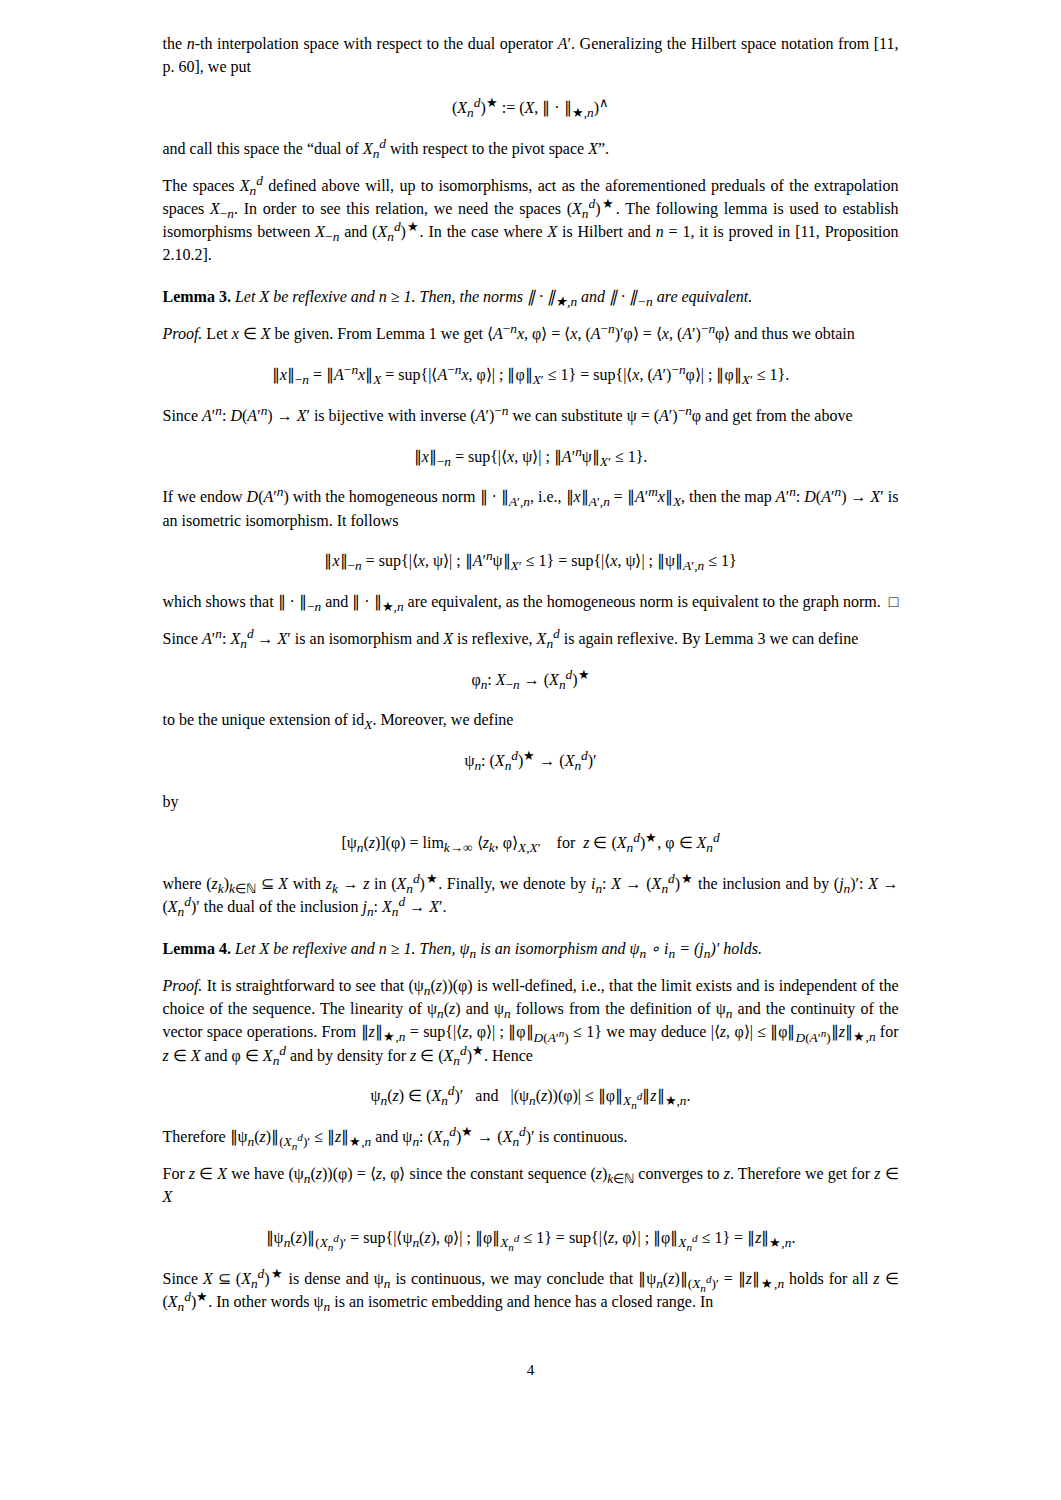the n-th interpolation space with respect to the dual operator A′. Generalizing the Hilbert space notation from [11, p. 60], we put
(Xnd)★ := (X, ∥ · ∥★,n)∧
and call this space the “dual of Xnd with respect to the pivot space X”.
The spaces Xnd defined above will, up to isomorphisms, act as the aforementioned preduals of the extrapolation spaces X−n. In order to see this relation, we need the spaces (Xnd)★. The following lemma is used to establish isomorphisms between X−n and (Xnd)★. In the case where X is Hilbert and n = 1, it is proved in [11, Proposition 2.10.2].
Lemma 3. Let X be reflexive and n ≥ 1. Then, the norms ∥ · ∥★,n and ∥ · ∥−n are equivalent.
Proof. Let x ∈ X be given. From Lemma 1 we get ⟨A−nx, φ⟩ = ⟨x, (A−n)′φ⟩ = ⟨x, (A′)−nφ⟩ and thus we obtain
∥x∥−n = ∥A−nx∥X = sup{|⟨A−nx, φ⟩| ; ∥φ∥X′ ≤ 1} = sup{|⟨x, (A′)−nφ⟩| ; ∥φ∥X′ ≤ 1}.
Since A′n: D(A′n) → X′ is bijective with inverse (A′)−n we can substitute ψ = (A′)−nφ and get from the above
∥x∥−n = sup{|⟨x, ψ⟩| ; ∥A′nψ∥X′ ≤ 1}.
If we endow D(A′n) with the homogeneous norm ∥ · ∥A′,n, i.e., ∥x∥A′,n = ∥A′mx∥X, then the map A′n: D(A′n) → X′ is an isometric isomorphism. It follows
∥x∥−n = sup{|⟨x, ψ⟩| ; ∥A′nψ∥X′ ≤ 1} = sup{|⟨x, ψ⟩| ; ∥ψ∥A′,n ≤ 1}
which shows that ∥ · ∥−n and ∥ · ∥★,n are equivalent, as the homogeneous norm is equivalent to the graph norm. □
Since A′n: Xnd → X′ is an isomorphism and X is reflexive, Xnd is again reflexive. By Lemma 3 we can define
φn: X−n → (Xnd)★
to be the unique extension of idX. Moreover, we define
ψn: (Xnd)★ → (Xnd)′
by
[ψn(z)](φ) = limk→∞ ⟨zk, φ⟩X,X′ for z ∈ (Xnd)★, φ ∈ Xnd
where (zk)k∈ℕ ⊆ X with zk → z in (Xnd)★. Finally, we denote by in: X → (Xnd)★ the inclusion and by (jn)′: X → (Xnd)′ the dual of the inclusion jn: Xnd → X′.
Lemma 4. Let X be reflexive and n ≥ 1. Then, ψn is an isomorphism and ψn ∘ in = (jn)′ holds.
Proof. It is straightforward to see that (ψn(z))(φ) is well-defined, i.e., that the limit exists and is independent of the choice of the sequence. The linearity of ψn(z) and ψn follows from the definition of ψn and the continuity of the vector space operations. From ∥z∥★,n = sup{|⟨z, φ⟩| ; ∥φ∥D(A′n) ≤ 1} we may deduce |⟨z, φ⟩| ≤ ∥φ∥D(A′n)∥z∥★,n for z ∈ X and φ ∈ Xnd and by density for z ∈ (Xnd)★. Hence
ψn(z) ∈ (Xnd)′ and |(ψn(z))(φ)| ≤ ∥φ∥Xnd∥z∥★,n.
Therefore ∥ψn(z)∥(Xnd)′ ≤ ∥z∥★,n and ψn: (Xnd)★ → (Xnd)′ is continuous.
For z ∈ X we have (ψn(z))(φ) = ⟨z, φ⟩ since the constant sequence (z)k∈ℕ converges to z. Therefore we get for z ∈ X
∥ψn(z)∥(Xnd)′ = sup{|⟨ψn(z), φ⟩| ; ∥φ∥Xnd ≤ 1} = sup{|⟨z, φ⟩| ; ∥φ∥Xnd ≤ 1} = ∥z∥★,n.
Since X ⊆ (Xnd)★ is dense and ψn is continuous, we may conclude that ∥ψn(z)∥(Xnd)′ = ∥z∥★,n holds for all z ∈ (Xnd)★. In other words ψn is an isometric embedding and hence has a closed range. In
4